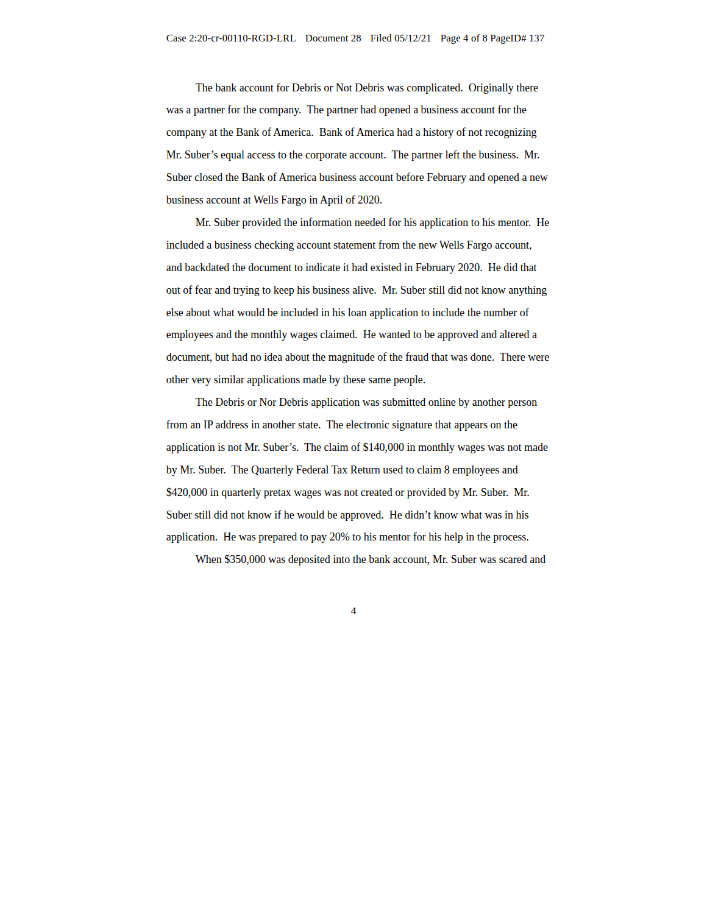Case 2:20-cr-00110-RGD-LRL Document 28 Filed 05/12/21 Page 4 of 8 PageID# 137
The bank account for Debris or Not Debris was complicated. Originally there was a partner for the company. The partner had opened a business account for the company at the Bank of America. Bank of America had a history of not recognizing Mr. Suber’s equal access to the corporate account. The partner left the business. Mr. Suber closed the Bank of America business account before February and opened a new business account at Wells Fargo in April of 2020.
Mr. Suber provided the information needed for his application to his mentor. He included a business checking account statement from the new Wells Fargo account, and backdated the document to indicate it had existed in February 2020. He did that out of fear and trying to keep his business alive. Mr. Suber still did not know anything else about what would be included in his loan application to include the number of employees and the monthly wages claimed. He wanted to be approved and altered a document, but had no idea about the magnitude of the fraud that was done. There were other very similar applications made by these same people.
The Debris or Nor Debris application was submitted online by another person from an IP address in another state. The electronic signature that appears on the application is not Mr. Suber’s. The claim of $140,000 in monthly wages was not made by Mr. Suber. The Quarterly Federal Tax Return used to claim 8 employees and $420,000 in quarterly pretax wages was not created or provided by Mr. Suber. Mr. Suber still did not know if he would be approved. He didn’t know what was in his application. He was prepared to pay 20% to his mentor for his help in the process.
When $350,000 was deposited into the bank account, Mr. Suber was scared and
4